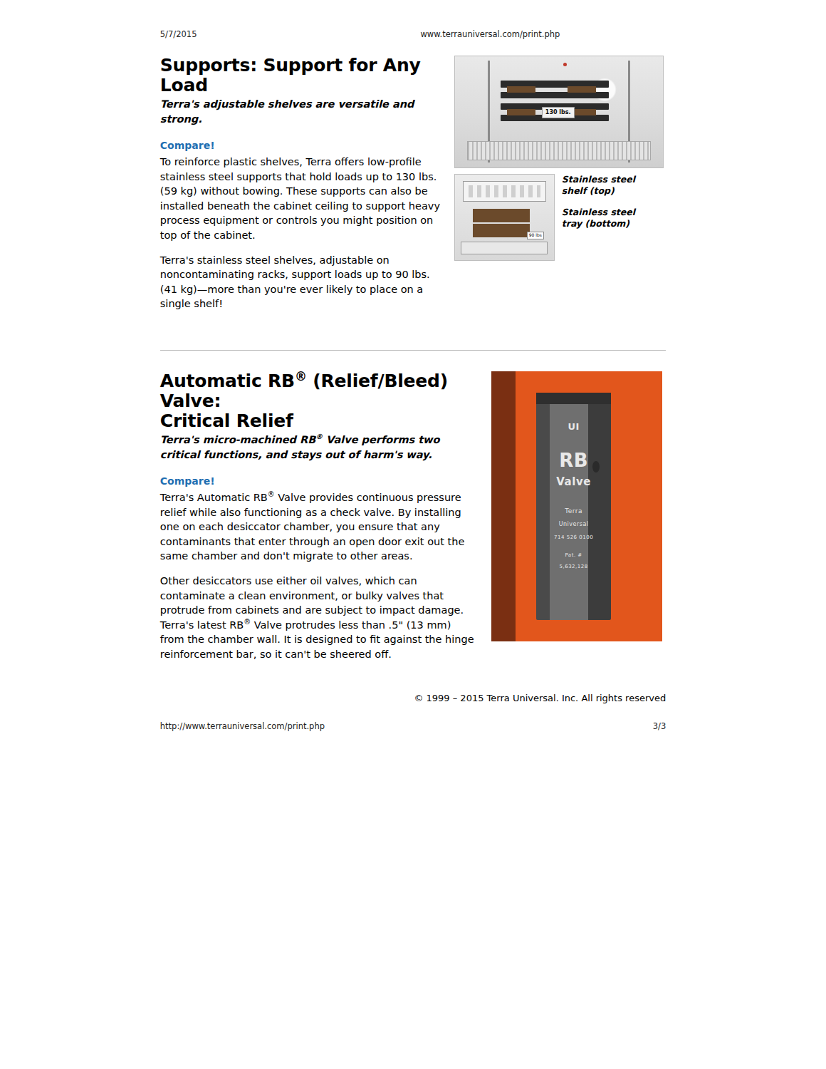5/7/2015 www.terrauniversal.com/print.php
Supports: Support for Any Load
Terra's adjustable shelves are versatile and strong.
Compare!
To reinforce plastic shelves, Terra offers low-profile stainless steel supports that hold loads up to 130 lbs. (59 kg) without bowing. These supports can also be installed beneath the cabinet ceiling to support heavy process equipment or controls you might position on top of the cabinet.
Terra's stainless steel shelves, adjustable on noncontaminating racks, support loads up to 90 lbs. (41 kg)—more than you're ever likely to place on a single shelf!
130 lbs.
90 lbs
Stainless steel
shelf (top)
Stainless steel
tray (bottom)
Automatic RB® (Relief/Bleed) Valve:
Critical Relief
Terra's micro-machined RB® Valve performs two critical functions, and stays out of harm's way.
Compare!
Terra's Automatic RB® Valve provides continuous pressure relief while also functioning as a check valve. By installing one on each desiccator chamber, you ensure that any contaminants that enter through an open door exit out the same chamber and don't migrate to other areas.
Other desiccators use either oil valves, which can contaminate a clean environment, or bulky valves that protrude from cabinets and are subject to impact damage. Terra's latest RB® Valve protrudes less than .5" (13 mm) from the chamber wall. It is designed to fit against the hinge reinforcement bar, so it can't be sheered off.
UI
RB
Valve
Terra
Universal
714 526 0100
Pat. #
5,632,128
© 1999 – 2015 Terra Universal. Inc. All rights reserved
http://www.terrauniversal.com/print.php 3/3